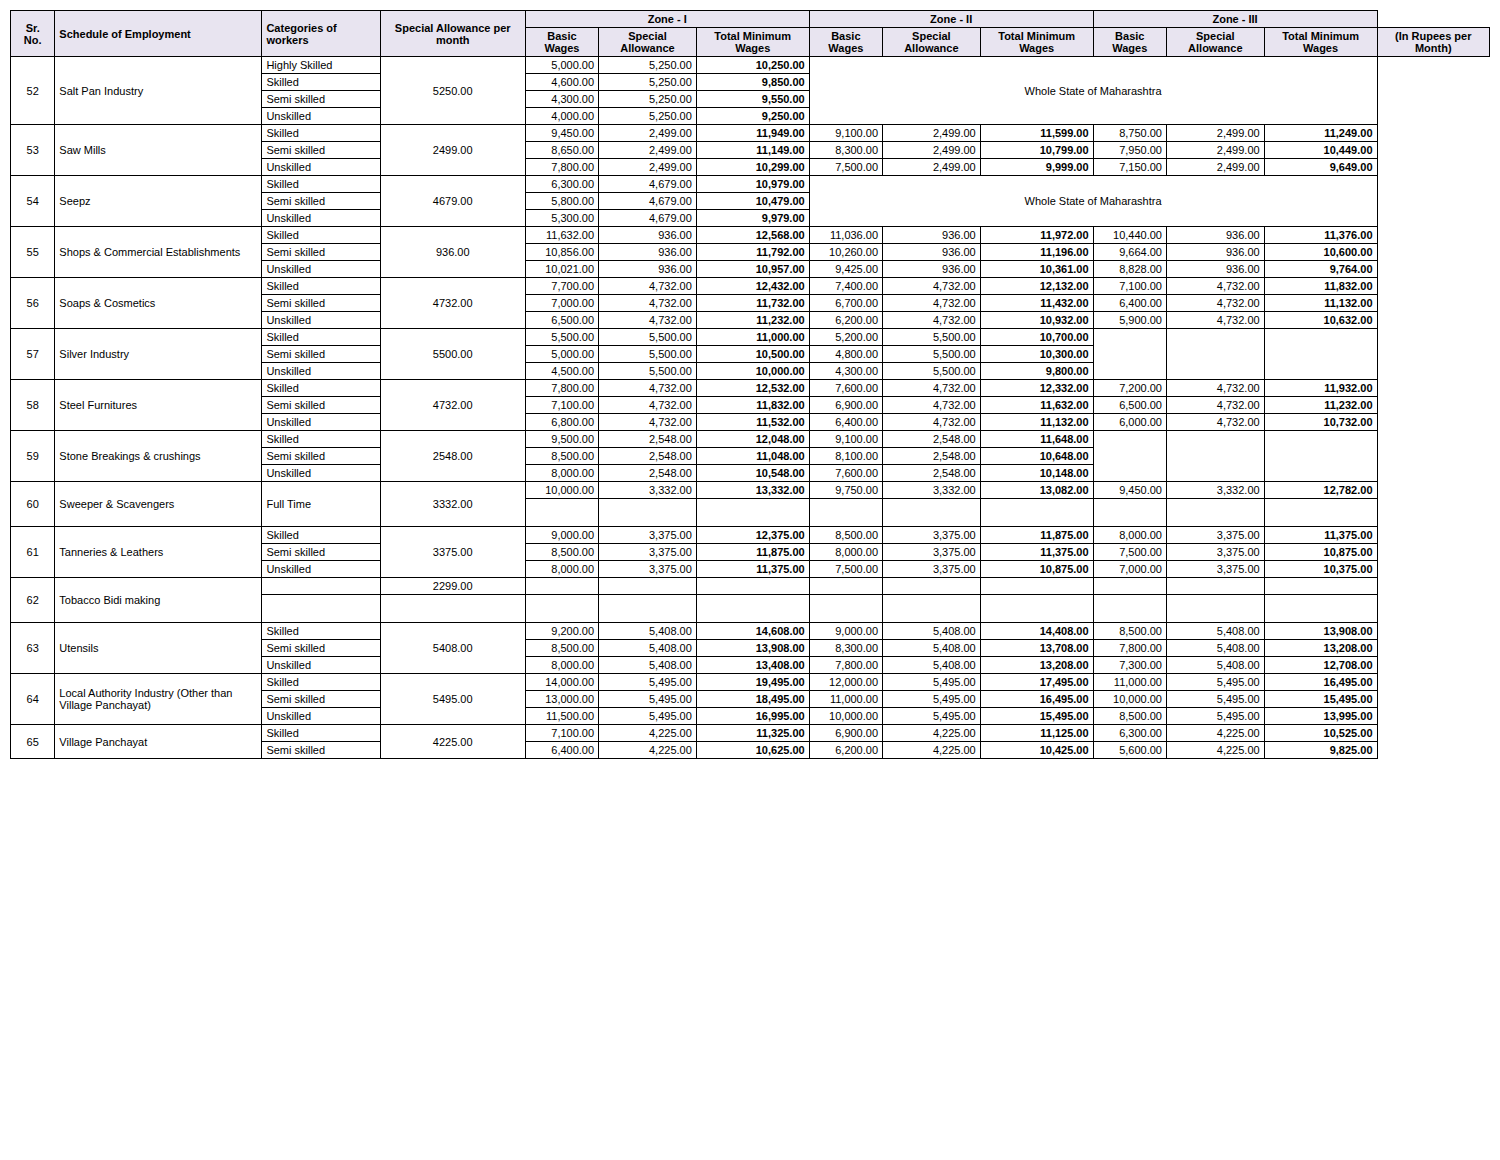| Sr. No. | Schedule of Employment | Categories of workers | Special Allowance per month | Zone - I | Zone - II | Zone - III |
| --- | --- | --- | --- | --- | --- | --- |
| Basic Wages | Special Allowance | Total Minimum Wages | Basic Wages | Special Allowance | Total Minimum Wages | Basic Wages | Special Allowance | Total Minimum Wages |
| (In Rupees per Month) |
| 52 | Salt Pan Industry | Highly Skilled | 5250.00 | 5,000.00 | 5,250.00 | 10,250.00 | Whole State of Maharashtra |
| Skilled | 4,600.00 | 5,250.00 | 9,850.00 |
| Semi skilled | 4,300.00 | 5,250.00 | 9,550.00 |
| Unskilled | 4,000.00 | 5,250.00 | 9,250.00 |
| 53 | Saw Mills | Skilled | 2499.00 | 9,450.00 | 2,499.00 | 11,949.00 | 9,100.00 | 2,499.00 | 11,599.00 | 8,750.00 | 2,499.00 | 11,249.00 |
| Semi skilled | 8,650.00 | 2,499.00 | 11,149.00 | 8,300.00 | 2,499.00 | 10,799.00 | 7,950.00 | 2,499.00 | 10,449.00 |
| Unskilled | 7,800.00 | 2,499.00 | 10,299.00 | 7,500.00 | 2,499.00 | 9,999.00 | 7,150.00 | 2,499.00 | 9,649.00 |
| 54 | Seepz | Skilled | 4679.00 | 6,300.00 | 4,679.00 | 10,979.00 | Whole State of Maharashtra |
| Semi skilled | 5,800.00 | 4,679.00 | 10,479.00 |
| Unskilled | 5,300.00 | 4,679.00 | 9,979.00 |
| 55 | Shops & Commercial Establishments | Skilled | 936.00 | 11,632.00 | 936.00 | 12,568.00 | 11,036.00 | 936.00 | 11,972.00 | 10,440.00 | 936.00 | 11,376.00 |
| Semi skilled | 10,856.00 | 936.00 | 11,792.00 | 10,260.00 | 936.00 | 11,196.00 | 9,664.00 | 936.00 | 10,600.00 |
| Unskilled | 10,021.00 | 936.00 | 10,957.00 | 9,425.00 | 936.00 | 10,361.00 | 8,828.00 | 936.00 | 9,764.00 |
| 56 | Soaps & Cosmetics | Skilled | 4732.00 | 7,700.00 | 4,732.00 | 12,432.00 | 7,400.00 | 4,732.00 | 12,132.00 | 7,100.00 | 4,732.00 | 11,832.00 |
| Semi skilled | 7,000.00 | 4,732.00 | 11,732.00 | 6,700.00 | 4,732.00 | 11,432.00 | 6,400.00 | 4,732.00 | 11,132.00 |
| Unskilled | 6,500.00 | 4,732.00 | 11,232.00 | 6,200.00 | 4,732.00 | 10,932.00 | 5,900.00 | 4,732.00 | 10,632.00 |
| 57 | Silver Industry | Skilled | 5500.00 | 5,500.00 | 5,500.00 | 11,000.00 | 5,200.00 | 5,500.00 | 10,700.00 | | | |
| Semi skilled | 5,000.00 | 5,500.00 | 10,500.00 | 4,800.00 | 5,500.00 | 10,300.00 |
| Unskilled | 4,500.00 | 5,500.00 | 10,000.00 | 4,300.00 | 5,500.00 | 9,800.00 |
| 58 | Steel Furnitures | Skilled | 4732.00 | 7,800.00 | 4,732.00 | 12,532.00 | 7,600.00 | 4,732.00 | 12,332.00 | 7,200.00 | 4,732.00 | 11,932.00 |
| Semi skilled | 7,100.00 | 4,732.00 | 11,832.00 | 6,900.00 | 4,732.00 | 11,632.00 | 6,500.00 | 4,732.00 | 11,232.00 |
| Unskilled | 6,800.00 | 4,732.00 | 11,532.00 | 6,400.00 | 4,732.00 | 11,132.00 | 6,000.00 | 4,732.00 | 10,732.00 |
| 59 | Stone Breakings & crushings | Skilled | 2548.00 | 9,500.00 | 2,548.00 | 12,048.00 | 9,100.00 | 2,548.00 | 11,648.00 | | | |
| Semi skilled | 8,500.00 | 2,548.00 | 11,048.00 | 8,100.00 | 2,548.00 | 10,648.00 |
| Unskilled | 8,000.00 | 2,548.00 | 10,548.00 | 7,600.00 | 2,548.00 | 10,148.00 |
| 60 | Sweeper & Scavengers | Full Time | 3332.00 | 10,000.00 | 3,332.00 | 13,332.00 | 9,750.00 | 3,332.00 | 13,082.00 | 9,450.00 | 3,332.00 | 12,782.00 |
| 61 | Tanneries & Leathers | Skilled | 3375.00 | 9,000.00 | 3,375.00 | 12,375.00 | 8,500.00 | 3,375.00 | 11,875.00 | 8,000.00 | 3,375.00 | 11,375.00 |
| Semi skilled | 8,500.00 | 3,375.00 | 11,875.00 | 8,000.00 | 3,375.00 | 11,375.00 | 7,500.00 | 3,375.00 | 10,875.00 |
| Unskilled | 8,000.00 | 3,375.00 | 11,375.00 | 7,500.00 | 3,375.00 | 10,875.00 | 7,000.00 | 3,375.00 | 10,375.00 |
| 62 | Tobacco Bidi making | | 2299.00 | | | | | | | | | |
| 63 | Utensils | Skilled | 5408.00 | 9,200.00 | 5,408.00 | 14,608.00 | 9,000.00 | 5,408.00 | 14,408.00 | 8,500.00 | 5,408.00 | 13,908.00 |
| Semi skilled | 8,500.00 | 5,408.00 | 13,908.00 | 8,300.00 | 5,408.00 | 13,708.00 | 7,800.00 | 5,408.00 | 13,208.00 |
| Unskilled | 8,000.00 | 5,408.00 | 13,408.00 | 7,800.00 | 5,408.00 | 13,208.00 | 7,300.00 | 5,408.00 | 12,708.00 |
| 64 | Local Authority Industry (Other than Village Panchayat) | Skilled | 5495.00 | 14,000.00 | 5,495.00 | 19,495.00 | 12,000.00 | 5,495.00 | 17,495.00 | 11,000.00 | 5,495.00 | 16,495.00 |
| Semi skilled | 13,000.00 | 5,495.00 | 18,495.00 | 11,000.00 | 5,495.00 | 16,495.00 | 10,000.00 | 5,495.00 | 15,495.00 |
| Unskilled | 11,500.00 | 5,495.00 | 16,995.00 | 10,000.00 | 5,495.00 | 15,495.00 | 8,500.00 | 5,495.00 | 13,995.00 |
| 65 | Village Panchayat | Skilled | 4225.00 | 7,100.00 | 4,225.00 | 11,325.00 | 6,900.00 | 4,225.00 | 11,125.00 | 6,300.00 | 4,225.00 | 10,525.00 |
| Semi skilled | 6,400.00 | 4,225.00 | 10,625.00 | 6,200.00 | 4,225.00 | 10,425.00 | 5,600.00 | 4,225.00 | 9,825.00 |